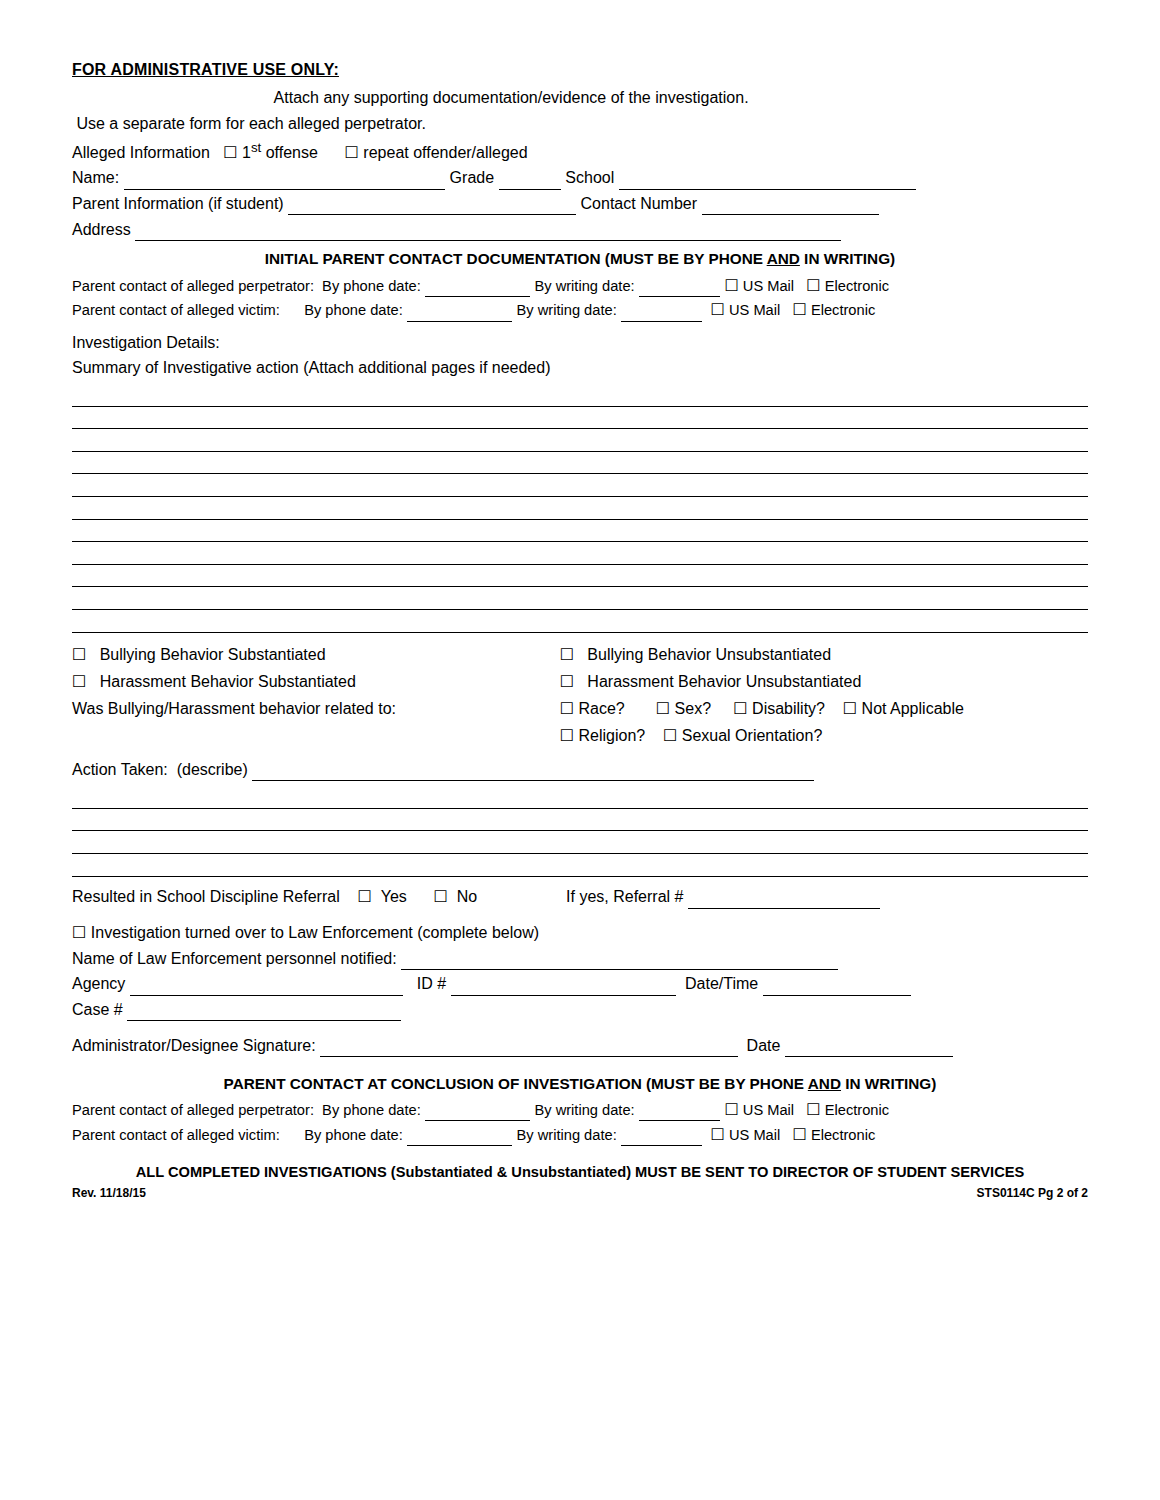FOR ADMINISTRATIVE USE ONLY:
Attach any supporting documentation/evidence of the investigation.
Use a separate form for each alleged perpetrator.
Alleged Information ☐ 1st offense ☐ repeat offender/alleged
Name: Grade School
Parent Information (if student) Contact Number
Address
INITIAL PARENT CONTACT DOCUMENTATION (MUST BE BY PHONE AND IN WRITING)
Parent contact of alleged perpetrator: By phone date: By writing date: ☐ US Mail ☐ Electronic
Parent contact of alleged victim: By phone date: By writing date: ☐ US Mail ☐ Electronic
Investigation Details:
Summary of Investigative action (Attach additional pages if needed)
| ☐ Bullying Behavior Substantiated | ☐ Bullying Behavior Unsubstantiated |
| ☐ Harassment Behavior Substantiated | ☐ Harassment Behavior Unsubstantiated |
| Was Bullying/Harassment behavior related to: | ☐ Race? ☐ Sex? ☐ Disability? ☐ Not Applicable |
| | ☐ Religion? ☐ Sexual Orientation? |
Action Taken: (describe)
Resulted in School Discipline Referral ☐ Yes ☐ No If yes, Referral #
☐ Investigation turned over to Law Enforcement (complete below)
Name of Law Enforcement personnel notified:
Agency ID # Date/Time
Case #
Administrator/Designee Signature: Date
PARENT CONTACT AT CONCLUSION OF INVESTIGATION (MUST BE BY PHONE AND IN WRITING)
Parent contact of alleged perpetrator: By phone date: By writing date: ☐ US Mail ☐ Electronic
Parent contact of alleged victim: By phone date: By writing date: ☐ US Mail ☐ Electronic
ALL COMPLETED INVESTIGATIONS (Substantiated & Unsubstantiated) MUST BE SENT TO DIRECTOR OF STUDENT SERVICES
Rev. 11/18/15 STS0114C Pg 2 of 2